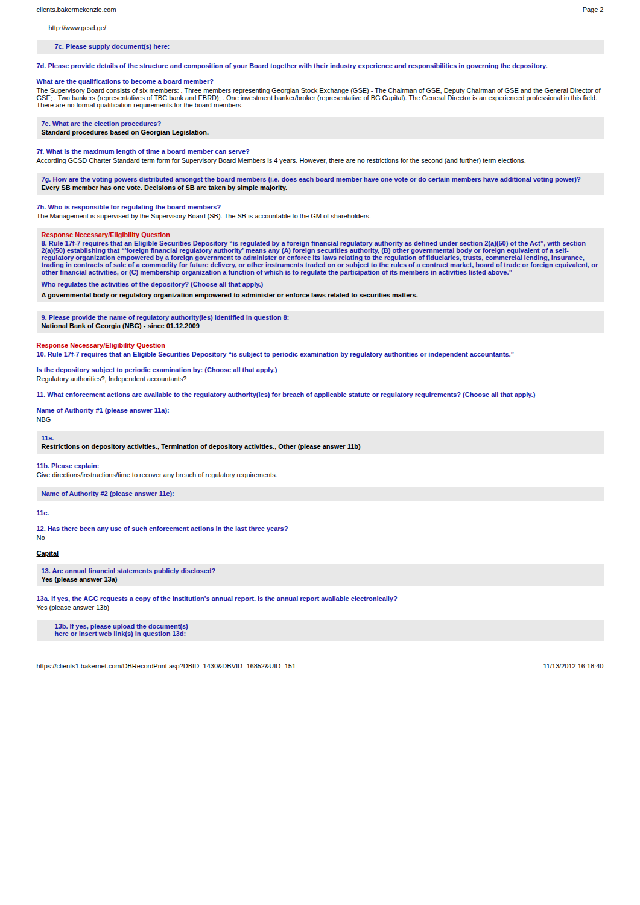clients.bakermckenzie.com
Page 2
http://www.gcsd.ge/
7c. Please supply document(s) here:
7d. Please provide details of the structure and composition of your Board together with their industry experience and responsibilities in governing the depository.
What are the qualifications to become a board member?
The Supervisory Board consists of six members: . Three members representing Georgian Stock Exchange (GSE) - The Chairman of GSE, Deputy Chairman of GSE and the General Director of GSE; . Two bankers (representatives of TBC bank and EBRD); . One investment banker/broker (representative of BG Capital). The General Director is an experienced professional in this field. There are no formal qualification requirements for the board members.
7e. What are the election procedures?
Standard procedures based on Georgian Legislation.
7f. What is the maximum length of time a board member can serve?
According GCSD Charter Standard term form for Supervisory Board Members is 4 years. However, there are no restrictions for the second (and further) term elections.
7g. How are the voting powers distributed amongst the board members (i.e. does each board member have one vote or do certain members have additional voting power)?
Every SB member has one vote. Decisions of SB are taken by simple majority.
7h. Who is responsible for regulating the board members?
The Management is supervised by the Supervisory Board (SB). The SB is accountable to the GM of shareholders.
Response Necessary/Eligibility Question
8. Rule 17f-7 requires that an Eligible Securities Depository “is regulated by a foreign financial regulatory authority as defined under section 2(a)(50) of the Act”, with section 2(a)(50) establishing that “'foreign financial regulatory authority' means any (A) foreign securities authority, (B) other governmental body or foreign equivalent of a self-regulatory organization empowered by a foreign government to administer or enforce its laws relating to the regulation of fiduciaries, trusts, commercial lending, insurance, trading in contracts of sale of a commodity for future delivery, or other instruments traded on or subject to the rules of a contract market, board of trade or foreign equivalent, or other financial activities, or (C) membership organization a function of which is to regulate the participation of its members in activities listed above.”
Who regulates the activities of the depository? (Choose all that apply.)
A governmental body or regulatory organization empowered to administer or enforce laws related to securities matters.
9. Please provide the name of regulatory authority(ies) identified in question 8:
National Bank of Georgia (NBG) - since 01.12.2009
Response Necessary/Eligibility Question
10. Rule 17f-7 requires that an Eligible Securities Depository “is subject to periodic examination by regulatory authorities or independent accountants.”
Is the depository subject to periodic examination by: (Choose all that apply.)
Regulatory authorities?, Independent accountants?
11. What enforcement actions are available to the regulatory authority(ies) for breach of applicable statute or regulatory requirements? (Choose all that apply.)
Name of Authority #1 (please answer 11a):
NBG
11a.
Restrictions on depository activities., Termination of depository activities., Other (please answer 11b)
11b. Please explain:
Give directions/instructions/time to recover any breach of regulatory requirements.
Name of Authority #2 (please answer 11c):
11c.
12. Has there been any use of such enforcement actions in the last three years?
No
Capital
13. Are annual financial statements publicly disclosed?
Yes (please answer 13a)
13a. If yes, the AGC requests a copy of the institution's annual report. Is the annual report available electronically?
Yes (please answer 13b)
13b. If yes, please upload the document(s)
here or insert web link(s) in question 13d:
https://clients1.bakernet.com/DBRecordPrint.asp?DBID=1430&DBVID=16852&UID=151
11/13/2012 16:18:40